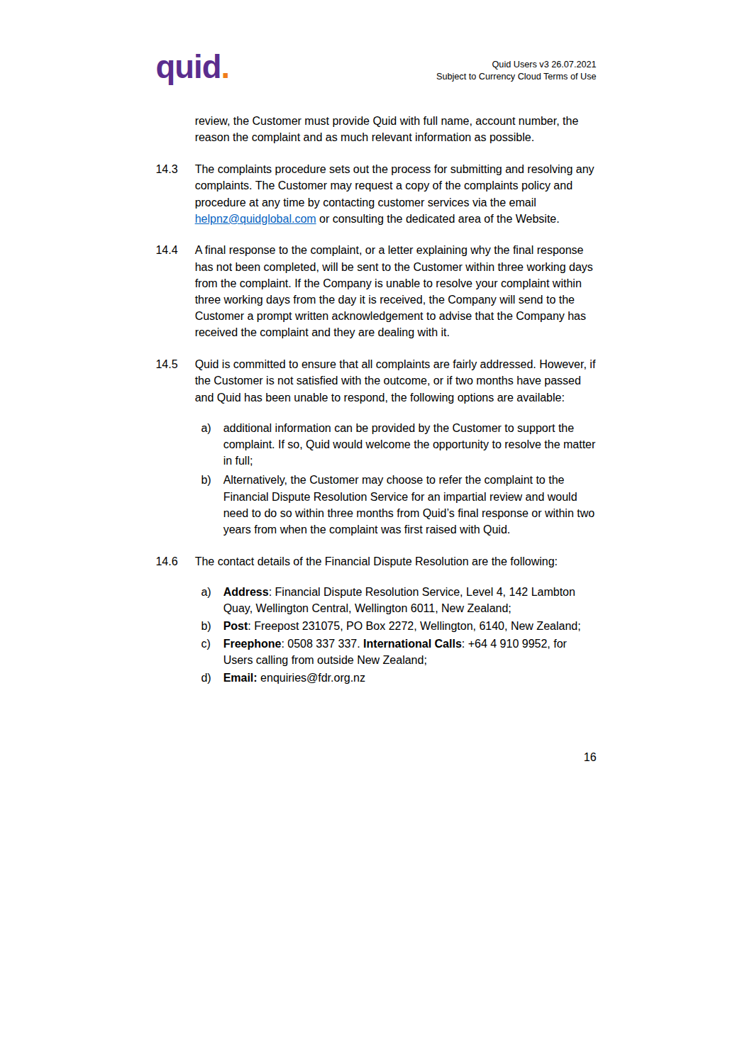quid.
Quid Users v3 26.07.2021
Subject to Currency Cloud Terms of Use
review, the Customer must provide Quid with full name, account number, the reason the complaint and as much relevant information as possible.
14.3 The complaints procedure sets out the process for submitting and resolving any complaints. The Customer may request a copy of the complaints policy and procedure at any time by contacting customer services via the email helpnz@quidglobal.com or consulting the dedicated area of the Website.
14.4 A final response to the complaint, or a letter explaining why the final response has not been completed, will be sent to the Customer within three working days from the complaint. If the Company is unable to resolve your complaint within three working days from the day it is received, the Company will send to the Customer a prompt written acknowledgement to advise that the Company has received the complaint and they are dealing with it.
14.5 Quid is committed to ensure that all complaints are fairly addressed. However, if the Customer is not satisfied with the outcome, or if two months have passed and Quid has been unable to respond, the following options are available:
a) additional information can be provided by the Customer to support the complaint. If so, Quid would welcome the opportunity to resolve the matter in full;
b) Alternatively, the Customer may choose to refer the complaint to the Financial Dispute Resolution Service for an impartial review and would need to do so within three months from Quid’s final response or within two years from when the complaint was first raised with Quid.
14.6 The contact details of the Financial Dispute Resolution are the following:
a) Address: Financial Dispute Resolution Service, Level 4, 142 Lambton Quay, Wellington Central, Wellington 6011, New Zealand;
b) Post: Freepost 231075, PO Box 2272, Wellington, 6140, New Zealand;
c) Freephone: 0508 337 337. International Calls: +64 4 910 9952, for Users calling from outside New Zealand;
d) Email: enquiries@fdr.org.nz
16